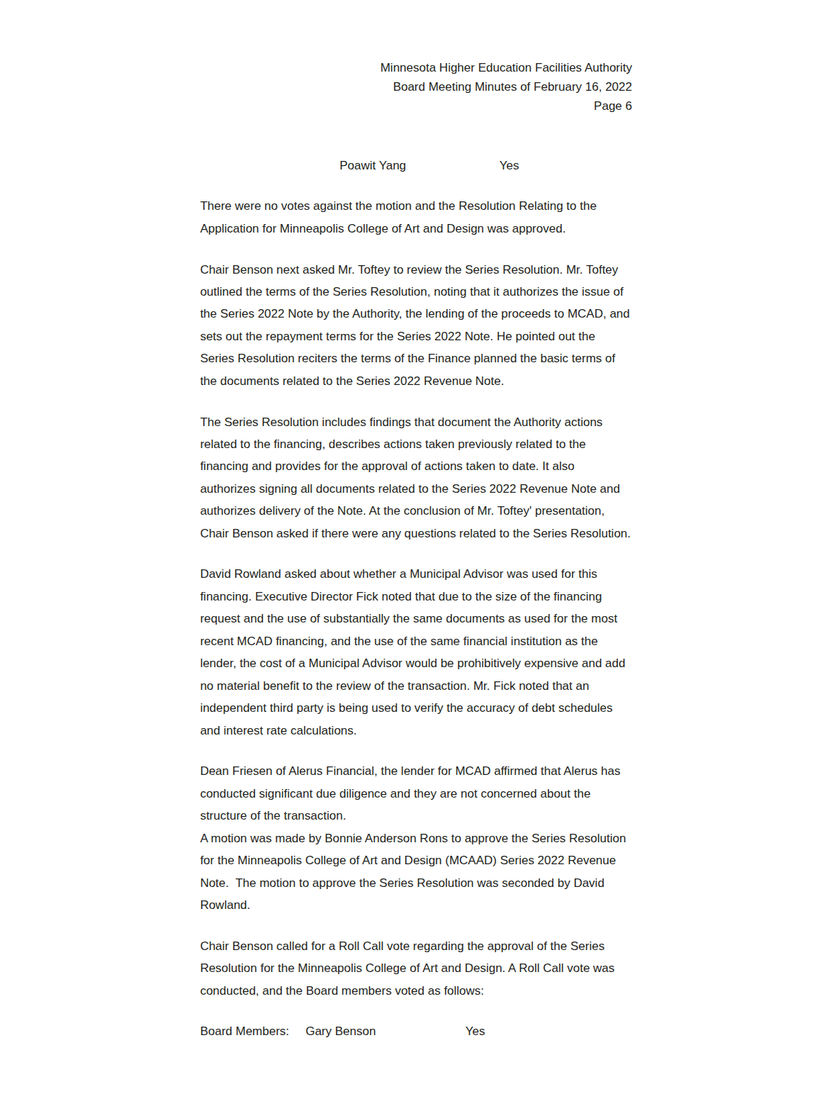Minnesota Higher Education Facilities Authority
Board Meeting Minutes of February 16, 2022
Page 6
Poawit Yang Yes
There were no votes against the motion and the Resolution Relating to the Application for Minneapolis College of Art and Design was approved.
Chair Benson next asked Mr. Toftey to review the Series Resolution. Mr. Toftey outlined the terms of the Series Resolution, noting that it authorizes the issue of the Series 2022 Note by the Authority, the lending of the proceeds to MCAD, and sets out the repayment terms for the Series 2022 Note. He pointed out the Series Resolution reciters the terms of the Finance planned the basic terms of the documents related to the Series 2022 Revenue Note.
The Series Resolution includes findings that document the Authority actions related to the financing, describes actions taken previously related to the financing and provides for the approval of actions taken to date. It also authorizes signing all documents related to the Series 2022 Revenue Note and authorizes delivery of the Note. At the conclusion of Mr. Toftey' presentation, Chair Benson asked if there were any questions related to the Series Resolution.
David Rowland asked about whether a Municipal Advisor was used for this financing. Executive Director Fick noted that due to the size of the financing request and the use of substantially the same documents as used for the most recent MCAD financing, and the use of the same financial institution as the lender, the cost of a Municipal Advisor would be prohibitively expensive and add no material benefit to the review of the transaction. Mr. Fick noted that an independent third party is being used to verify the accuracy of debt schedules and interest rate calculations.
Dean Friesen of Alerus Financial, the lender for MCAD affirmed that Alerus has conducted significant due diligence and they are not concerned about the structure of the transaction.
A motion was made by Bonnie Anderson Rons to approve the Series Resolution for the Minneapolis College of Art and Design (MCAAD) Series 2022 Revenue Note. The motion to approve the Series Resolution was seconded by David Rowland.
Chair Benson called for a Roll Call vote regarding the approval of the Series Resolution for the Minneapolis College of Art and Design. A Roll Call vote was conducted, and the Board members voted as follows:
Board Members: Gary Benson Yes